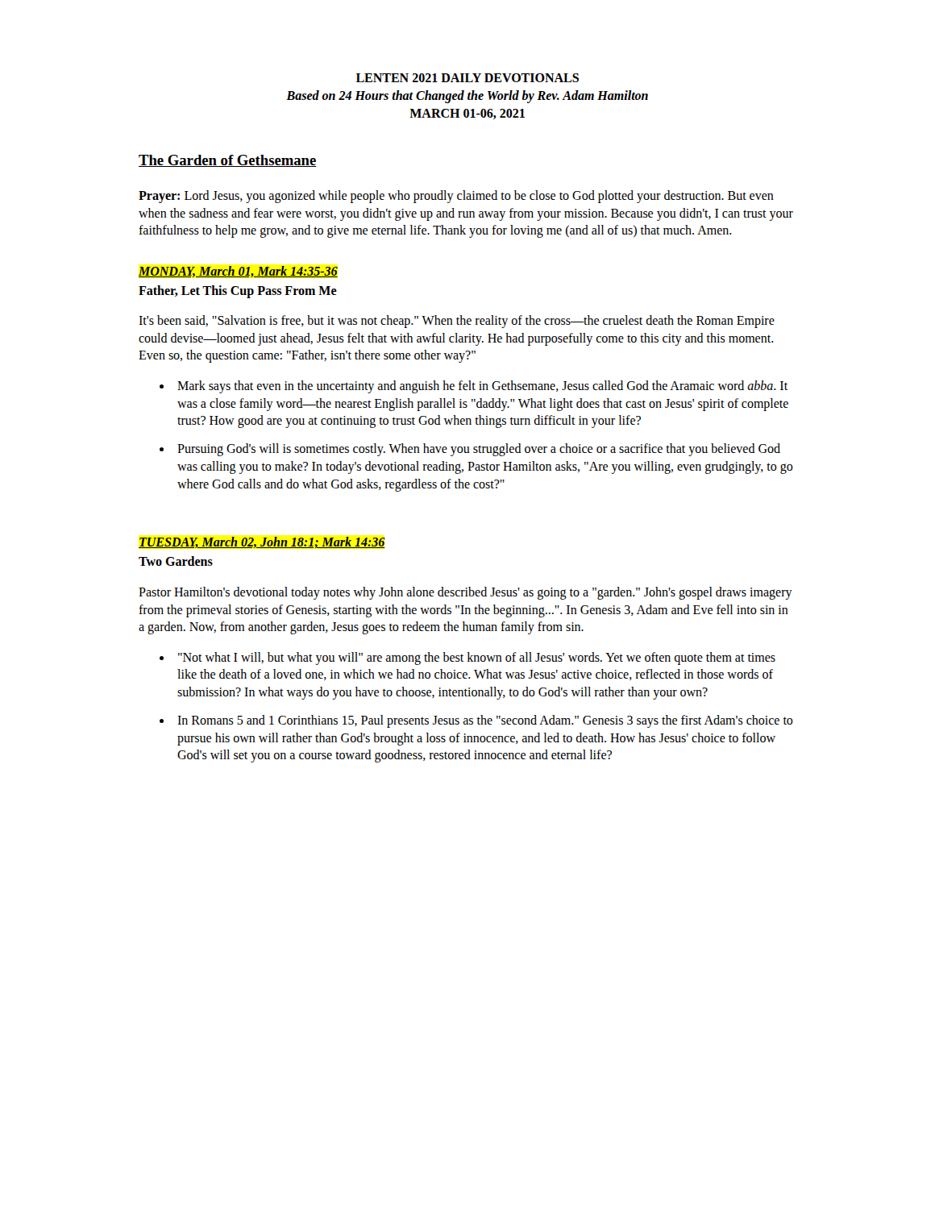LENTEN 2021 DAILY DEVOTIONALS
Based on 24 Hours that Changed the World by Rev. Adam Hamilton
MARCH 01-06, 2021
The Garden of Gethsemane
Prayer: Lord Jesus, you agonized while people who proudly claimed to be close to God plotted your destruction. But even when the sadness and fear were worst, you didn't give up and run away from your mission. Because you didn't, I can trust your faithfulness to help me grow, and to give me eternal life. Thank you for loving me (and all of us) that much. Amen.
MONDAY, March 01, Mark 14:35-36
Father, Let This Cup Pass From Me
It's been said, "Salvation is free, but it was not cheap." When the reality of the cross—the cruelest death the Roman Empire could devise—loomed just ahead, Jesus felt that with awful clarity. He had purposefully come to this city and this moment. Even so, the question came: "Father, isn't there some other way?"
Mark says that even in the uncertainty and anguish he felt in Gethsemane, Jesus called God the Aramaic word abba. It was a close family word—the nearest English parallel is "daddy." What light does that cast on Jesus' spirit of complete trust? How good are you at continuing to trust God when things turn difficult in your life?
Pursuing God's will is sometimes costly. When have you struggled over a choice or a sacrifice that you believed God was calling you to make? In today's devotional reading, Pastor Hamilton asks, "Are you willing, even grudgingly, to go where God calls and do what God asks, regardless of the cost?"
TUESDAY, March 02, John 18:1; Mark 14:36
Two Gardens
Pastor Hamilton's devotional today notes why John alone described Jesus' as going to a "garden." John's gospel draws imagery from the primeval stories of Genesis, starting with the words "In the beginning...". In Genesis 3, Adam and Eve fell into sin in a garden. Now, from another garden, Jesus goes to redeem the human family from sin.
"Not what I will, but what you will" are among the best known of all Jesus' words. Yet we often quote them at times like the death of a loved one, in which we had no choice. What was Jesus' active choice, reflected in those words of submission? In what ways do you have to choose, intentionally, to do God's will rather than your own?
In Romans 5 and 1 Corinthians 15, Paul presents Jesus as the "second Adam." Genesis 3 says the first Adam's choice to pursue his own will rather than God's brought a loss of innocence, and led to death. How has Jesus' choice to follow God's will set you on a course toward goodness, restored innocence and eternal life?